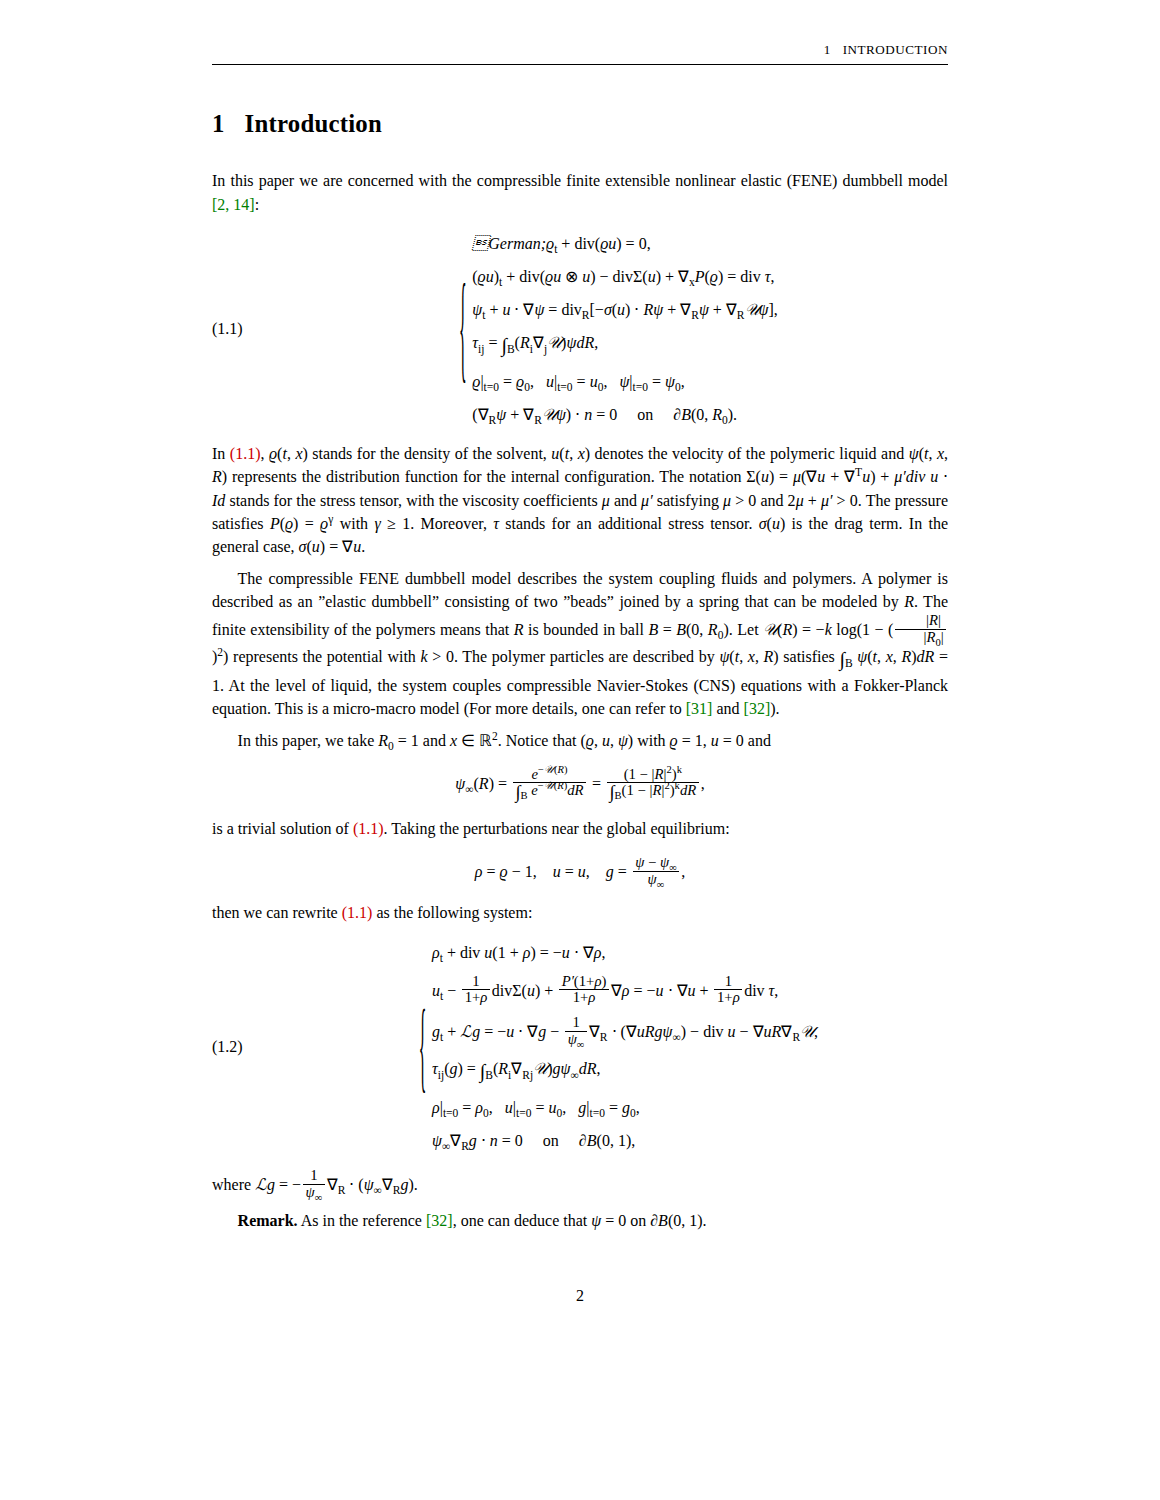1 INTRODUCTION
1 Introduction
In this paper we are concerned with the compressible finite extensible nonlinear elastic (FENE) dumbbell model [2, 14]:
(1.1)
{
German; ϱt + div(ϱu) = 0,
(ϱu)t + div(ϱu ⊗ u) − div Σ(u) + ∇xP(ϱ) = div τ,
ψt + u ⋅ ∇ψ = divR[−σ(u) ⋅ Rψ + ∇Rψ + ∇R𝒰ψ],
τij = ∫B(Ri∇j𝒰)ψdR,
ϱ|t=0 = ϱ0, u|t=0 = u0, ψ|t=0 = ψ0,
(∇Rψ + ∇R𝒰ψ) ⋅ n = 0 on ∂B(0, R0).
In (1.1), ϱ(t, x) stands for the density of the solvent, u(t, x) denotes the velocity of the polymeric liquid and ψ(t, x, R) represents the distribution function for the internal configuration. The notation Σ(u) = μ(∇u + ∇Tu) + μ′div u ⋅ Id stands for the stress tensor, with the viscosity coefficients μ and μ′ satisfying μ > 0 and 2μ + μ′ > 0. The pressure satisfies P(ϱ) = ϱγ with γ ≥ 1. Moreover, τ stands for an additional stress tensor. σ(u) is the drag term. In the general case, σ(u) = ∇u.
The compressible FENE dumbbell model describes the system coupling fluids and polymers. A polymer is described as an ”elastic dumbbell” consisting of two ”beads” joined by a spring that can be modeled by R. The finite extensibility of the polymers means that R is bounded in ball B = B(0, R0). Let 𝒰(R) = −k log(1 − (|R||R0|)2) represents the potential with k > 0. The polymer particles are described by ψ(t, x, R) satisfies ∫B ψ(t, x, R)dR = 1. At the level of liquid, the system couples compressible Navier-Stokes (CNS) equations with a Fokker-Planck equation. This is a micro-macro model (For more details, one can refer to [31] and [32]).
In this paper, we take R0 = 1 and x ∈ ℝ2. Notice that (ϱ, u, ψ) with ϱ = 1, u = 0 and
ψ∞(R) = e−𝒰(R)∫B e−𝒰(R)dR = (1 − |R|2)k∫B(1 − |R|2)kdR,
is a trivial solution of (1.1). Taking the perturbations near the global equilibrium:
ρ = ϱ − 1, u = u, g = ψ − ψ∞ψ∞,
then we can rewrite (1.1) as the following system:
(1.2)
{
ρt + div u(1 + ρ) = −u ⋅ ∇ρ,
ut − 11+ρ div Σ(u) + P′(1+ρ) 1+ρ∇ρ = −u ⋅ ∇u + 11+ρ div τ,
gt + ℒg = −u ⋅ ∇g − 1 ψ∞∇R ⋅ (∇uRgψ∞) − div u − ∇uR∇R𝒰,
τij(g) = ∫B(Ri∇Rj𝒰)gψ∞dR,
ρ|t=0 = ρ0, u|t=0 = u0, g|t=0 = g0,
ψ∞∇Rg ⋅ n = 0 on ∂B(0, 1),
where ℒg = −1 ψ∞∇R ⋅ (ψ∞∇Rg).
Remark. As in the reference [32], one can deduce that ψ = 0 on ∂B(0, 1).
2